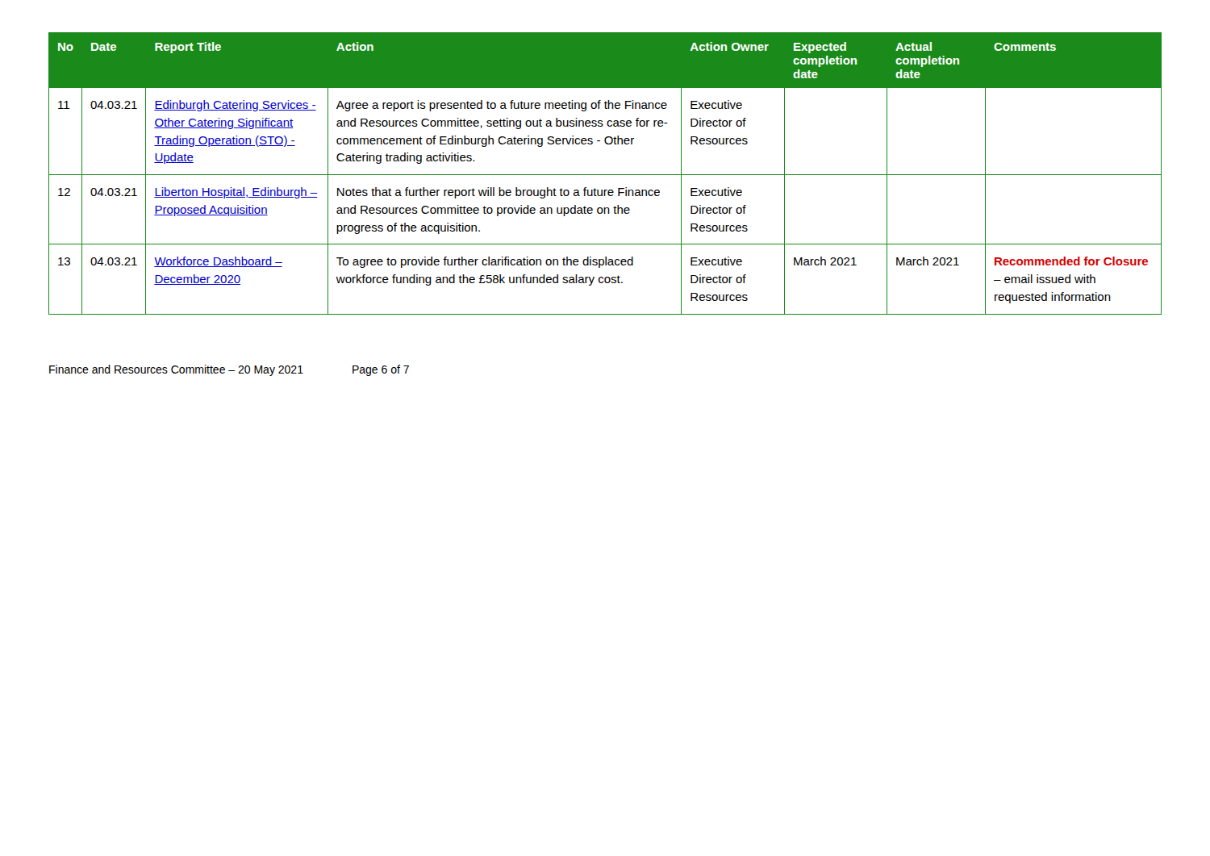| No | Date | Report Title | Action | Action Owner | Expected completion date | Actual completion date | Comments |
| --- | --- | --- | --- | --- | --- | --- | --- |
| 11 | 04.03.21 | Edinburgh Catering Services - Other Catering Significant Trading Operation (STO) - Update | Agree a report is presented to a future meeting of the Finance and Resources Committee, setting out a business case for re-commencement of Edinburgh Catering Services - Other Catering trading activities. | Executive Director of Resources | | | |
| 12 | 04.03.21 | Liberton Hospital, Edinburgh – Proposed Acquisition | Notes that a further report will be brought to a future Finance and Resources Committee to provide an update on the progress of the acquisition. | Executive Director of Resources | | | |
| 13 | 04.03.21 | Workforce Dashboard – December 2020 | To agree to provide further clarification on the displaced workforce funding and the £58k unfunded salary cost. | Executive Director of Resources | March 2021 | March 2021 | Recommended for Closure – email issued with requested information |
Finance and Resources Committee – 20 May 2021 Page 6 of 7